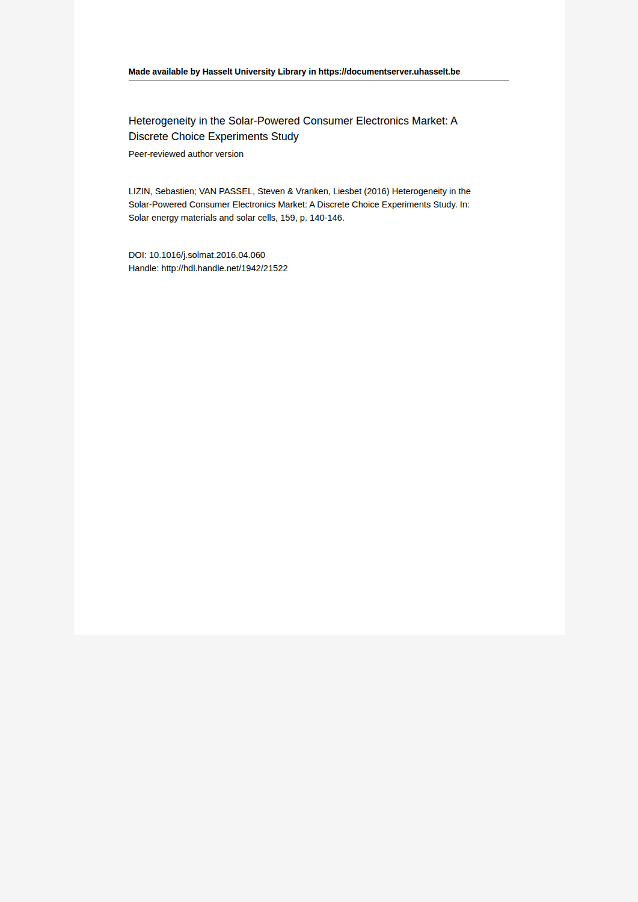Made available by Hasselt University Library in https://documentserver.uhasselt.be
Heterogeneity in the Solar-Powered Consumer Electronics Market: A Discrete Choice Experiments Study
Peer-reviewed author version
LIZIN, Sebastien; VAN PASSEL, Steven & Vranken, Liesbet (2016) Heterogeneity in the Solar-Powered Consumer Electronics Market: A Discrete Choice Experiments Study. In: Solar energy materials and solar cells, 159, p. 140-146.
DOI: 10.1016/j.solmat.2016.04.060 Handle: http://hdl.handle.net/1942/21522